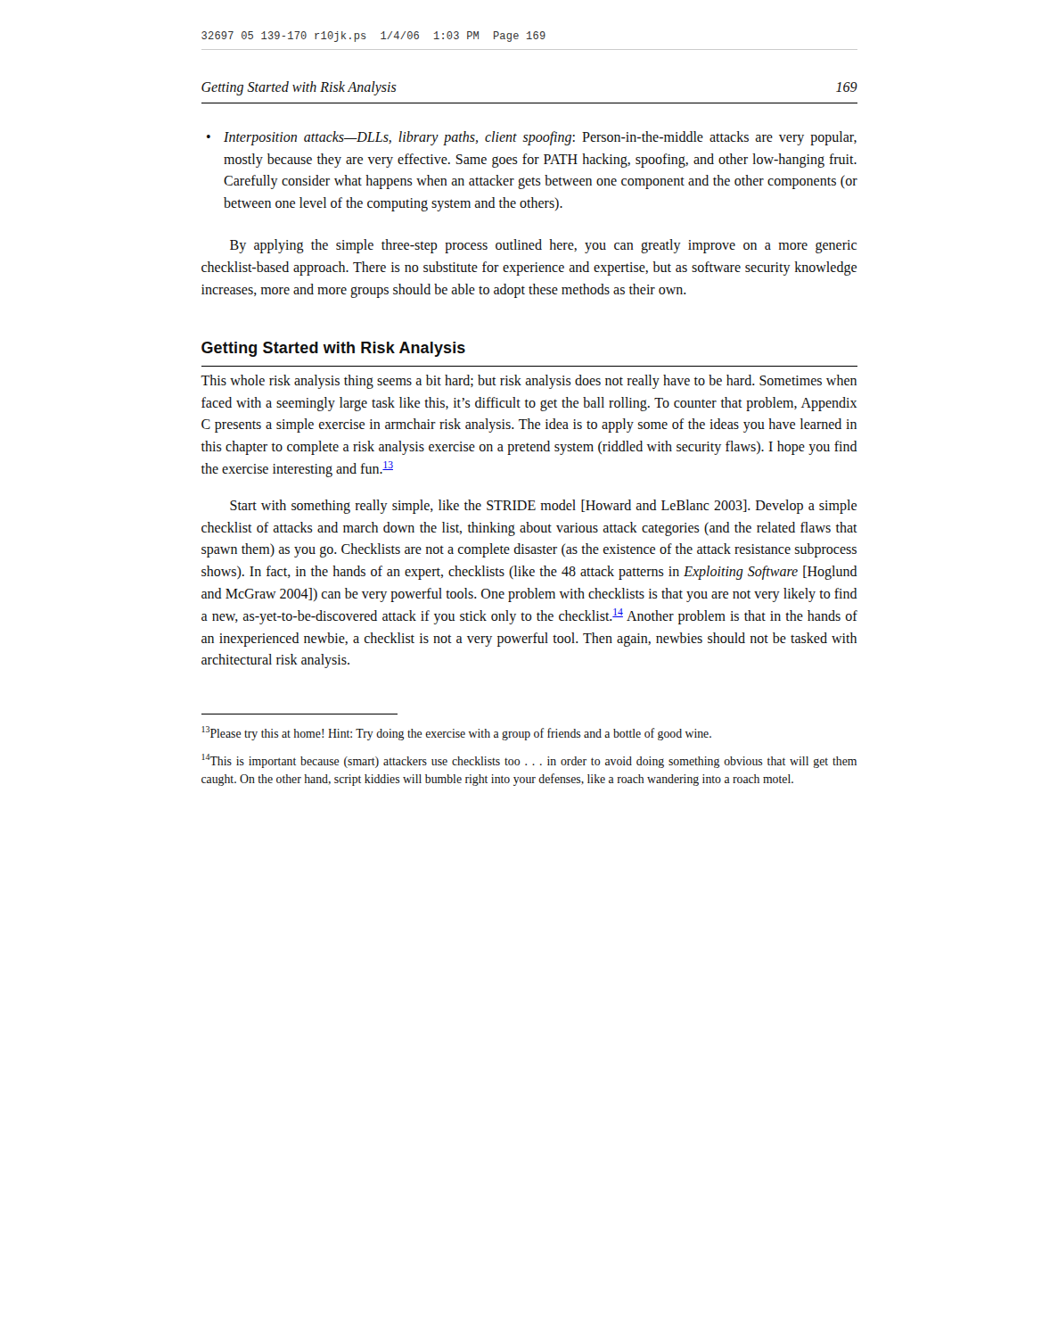32697 05 139-170 r10jk.ps 1/4/06 1:03 PM Page 169
Getting Started with Risk Analysis 169
Interposition attacks—DLLs, library paths, client spoofing: Person-in-the-middle attacks are very popular, mostly because they are very effective. Same goes for PATH hacking, spoofing, and other low-hanging fruit. Carefully consider what happens when an attacker gets between one component and the other components (or between one level of the computing system and the others).
By applying the simple three-step process outlined here, you can greatly improve on a more generic checklist-based approach. There is no substitute for experience and expertise, but as software security knowledge increases, more and more groups should be able to adopt these methods as their own.
Getting Started with Risk Analysis
This whole risk analysis thing seems a bit hard; but risk analysis does not really have to be hard. Sometimes when faced with a seemingly large task like this, it’s difficult to get the ball rolling. To counter that problem, Appendix C presents a simple exercise in armchair risk analysis. The idea is to apply some of the ideas you have learned in this chapter to complete a risk analysis exercise on a pretend system (riddled with security flaws). I hope you find the exercise interesting and fun.13
Start with something really simple, like the STRIDE model [Howard and LeBlanc 2003]. Develop a simple checklist of attacks and march down the list, thinking about various attack categories (and the related flaws that spawn them) as you go. Checklists are not a complete disaster (as the existence of the attack resistance subprocess shows). In fact, in the hands of an expert, checklists (like the 48 attack patterns in Exploiting Software [Hoglund and McGraw 2004]) can be very powerful tools. One problem with checklists is that you are not very likely to find a new, as-yet-to-be-discovered attack if you stick only to the checklist.14 Another problem is that in the hands of an inexperienced newbie, a checklist is not a very powerful tool. Then again, newbies should not be tasked with architectural risk analysis.
13Please try this at home! Hint: Try doing the exercise with a group of friends and a bottle of good wine.
14This is important because (smart) attackers use checklists too . . . in order to avoid doing something obvious that will get them caught. On the other hand, script kiddies will bumble right into your defenses, like a roach wandering into a roach motel.